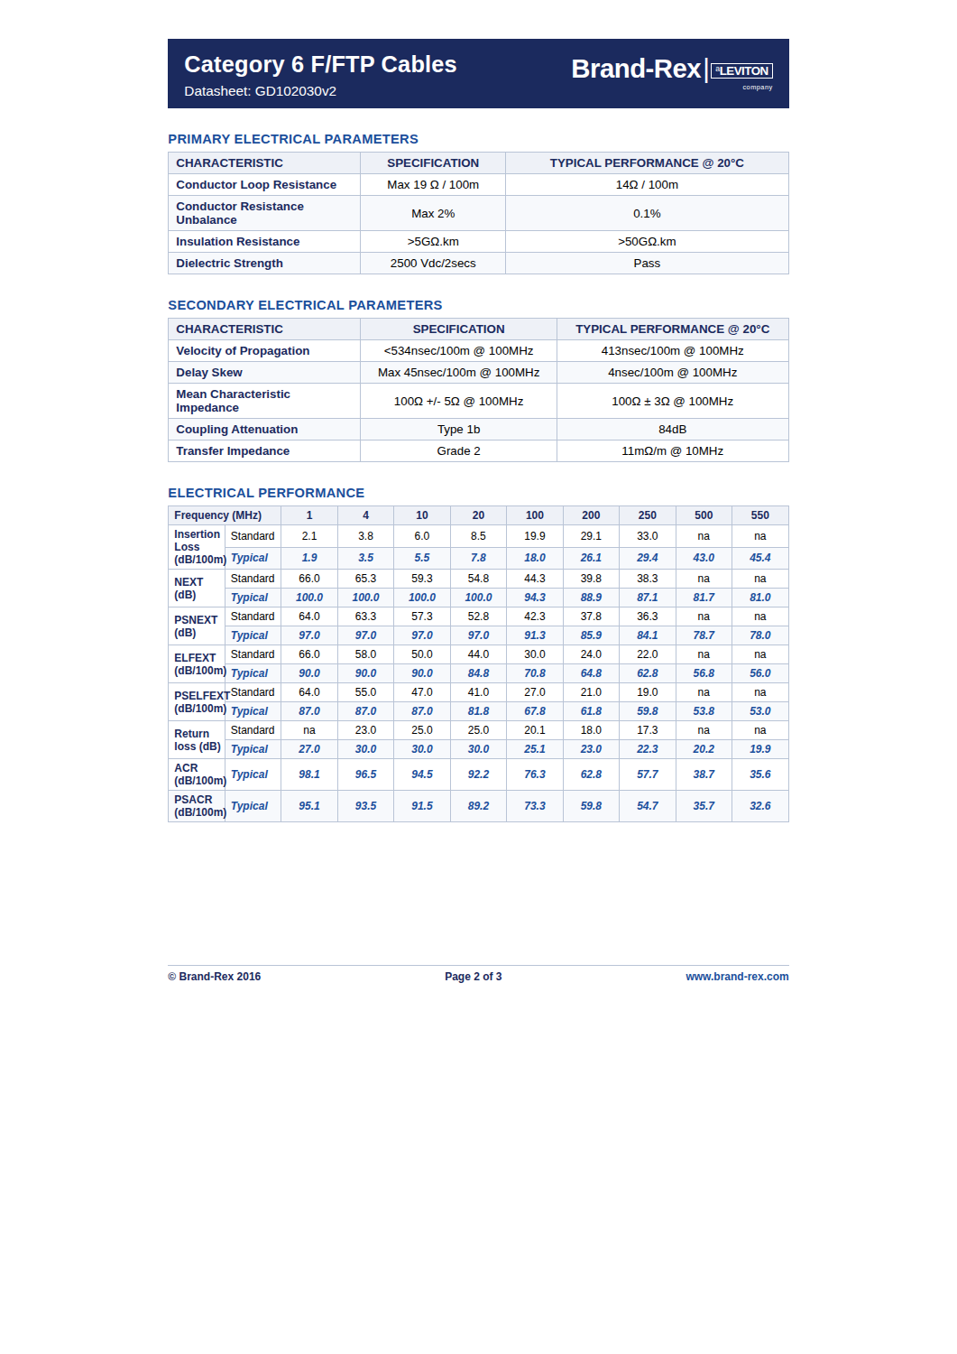Category 6 F/FTP Cables
Datasheet: GD102030v2
Brand-Rex|a LEVITON
company
Primary Electrical Parameters
| CHARACTERISTIC | SPECIFICATION | TYPICAL PERFORMANCE @ 20°C |
| --- | --- | --- |
| Conductor Loop Resistance | Max 19 Ω / 100m | 14Ω / 100m |
| Conductor Resistance Unbalance | Max 2% | 0.1% |
| Insulation Resistance | >5GΩ.km | >50GΩ.km |
| Dielectric Strength | 2500 Vdc/2secs | Pass |
Secondary Electrical Parameters
| CHARACTERISTIC | SPECIFICATION | TYPICAL PERFORMANCE @ 20°C |
| --- | --- | --- |
| Velocity of Propagation | <534nsec/100m @ 100MHz | 413nsec/100m @ 100MHz |
| Delay Skew | Max 45nsec/100m @ 100MHz | 4nsec/100m @ 100MHz |
| Mean Characteristic Impedance | 100Ω +/- 5Ω @ 100MHz | 100Ω ± 3Ω @ 100MHz |
| Coupling Attenuation | Type 1b | 84dB |
| Transfer Impedance | Grade 2 | 11mΩ/m @ 10MHz |
Electrical Performance
| Frequency (MHz) | 1 | 4 | 10 | 20 | 100 | 200 | 250 | 500 | 550 |
| --- | --- | --- | --- | --- | --- | --- | --- | --- | --- |
| Insertion Loss (dB/100m) | Standard | 2.1 | 3.8 | 6.0 | 8.5 | 19.9 | 29.1 | 33.0 | na | na |
| Typical | 1.9 | 3.5 | 5.5 | 7.8 | 18.0 | 26.1 | 29.4 | 43.0 | 45.4 |
| NEXT (dB) | Standard | 66.0 | 65.3 | 59.3 | 54.8 | 44.3 | 39.8 | 38.3 | na | na |
| Typical | 100.0 | 100.0 | 100.0 | 100.0 | 94.3 | 88.9 | 87.1 | 81.7 | 81.0 |
| PSNEXT (dB) | Standard | 64.0 | 63.3 | 57.3 | 52.8 | 42.3 | 37.8 | 36.3 | na | na |
| Typical | 97.0 | 97.0 | 97.0 | 97.0 | 91.3 | 85.9 | 84.1 | 78.7 | 78.0 |
| ELFEXT (dB/100m) | Standard | 66.0 | 58.0 | 50.0 | 44.0 | 30.0 | 24.0 | 22.0 | na | na |
| Typical | 90.0 | 90.0 | 90.0 | 84.8 | 70.8 | 64.8 | 62.8 | 56.8 | 56.0 |
| PSELFEXT (dB/100m) | Standard | 64.0 | 55.0 | 47.0 | 41.0 | 27.0 | 21.0 | 19.0 | na | na |
| Typical | 87.0 | 87.0 | 87.0 | 81.8 | 67.8 | 61.8 | 59.8 | 53.8 | 53.0 |
| Return loss (dB) | Standard | na | 23.0 | 25.0 | 25.0 | 20.1 | 18.0 | 17.3 | na | na |
| Typical | 27.0 | 30.0 | 30.0 | 30.0 | 25.1 | 23.0 | 22.3 | 20.2 | 19.9 |
| ACR (dB/100m) | Typical | 98.1 | 96.5 | 94.5 | 92.2 | 76.3 | 62.8 | 57.7 | 38.7 | 35.6 |
| PSACR (dB/100m) | Typical | 95.1 | 93.5 | 91.5 | 89.2 | 73.3 | 59.8 | 54.7 | 35.7 | 32.6 |
© Brand-Rex 2016 Page 2 of 3 www.brand-rex.com